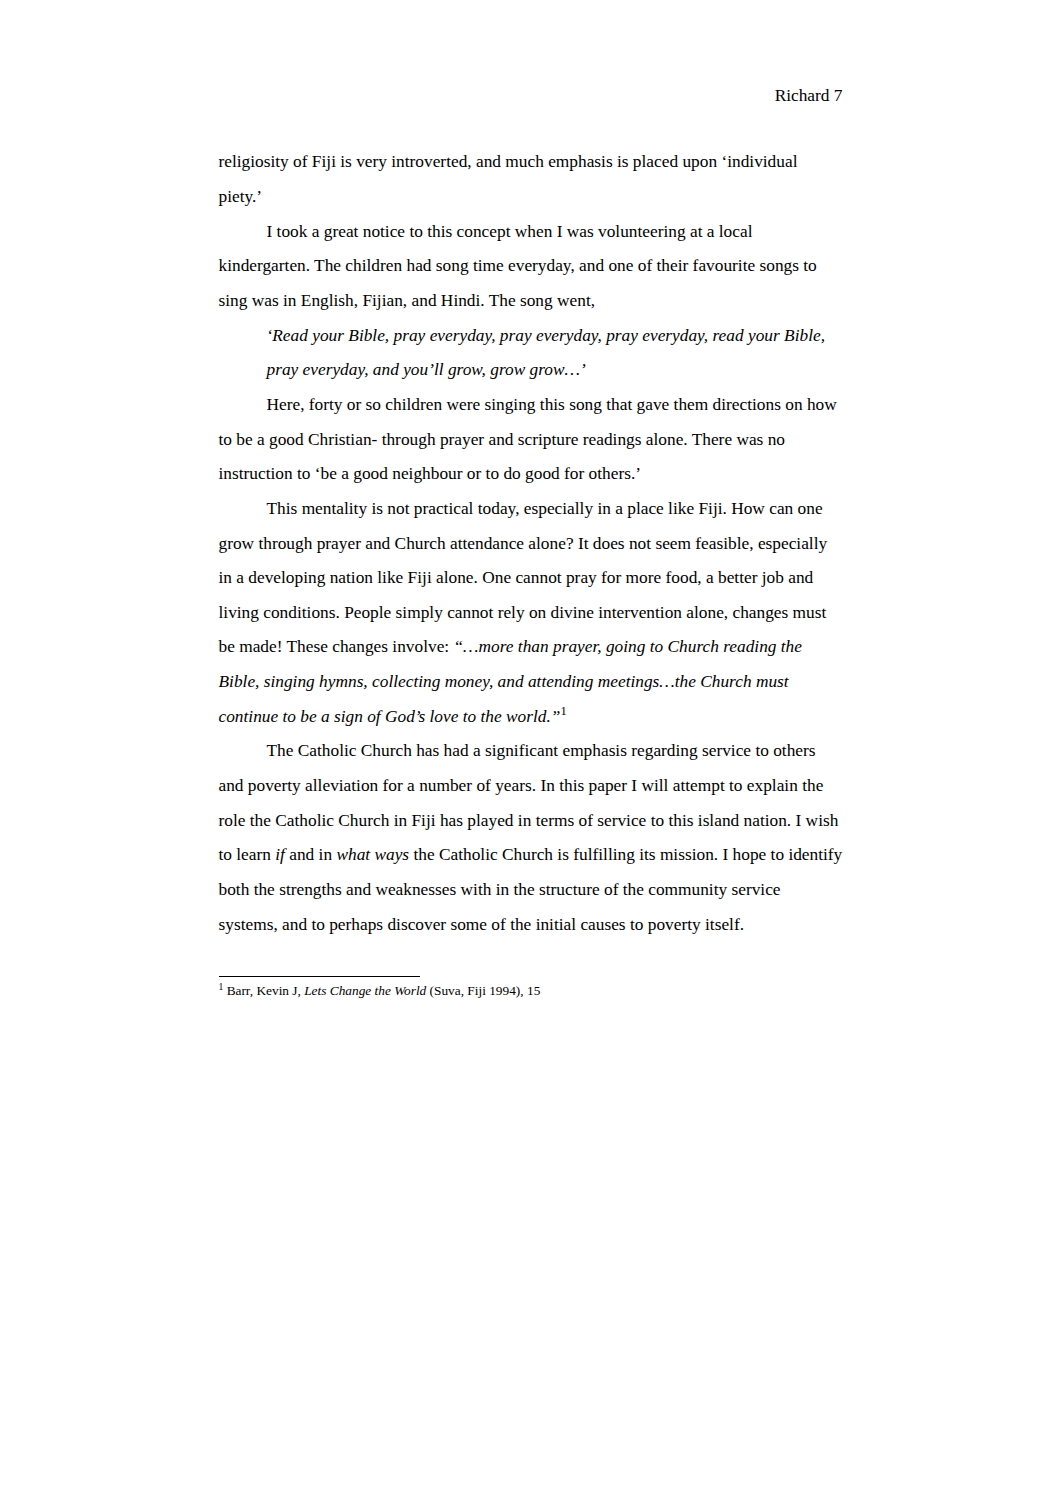Richard 7
religiosity of Fiji is very introverted, and much emphasis is placed upon ‘individual piety.’
I took a great notice to this concept when I was volunteering at a local kindergarten. The children had song time everyday, and one of their favourite songs to sing was in English, Fijian, and Hindi. The song went,
‘Read your Bible, pray everyday, pray everyday, pray everyday, read your Bible, pray everyday, and you’ll grow, grow grow…’
Here, forty or so children were singing this song that gave them directions on how to be a good Christian- through prayer and scripture readings alone. There was no instruction to ‘be a good neighbour or to do good for others.’
This mentality is not practical today, especially in a place like Fiji. How can one grow through prayer and Church attendance alone? It does not seem feasible, especially in a developing nation like Fiji alone. One cannot pray for more food, a better job and living conditions. People simply cannot rely on divine intervention alone, changes must be made! These changes involve: “…more than prayer, going to Church reading the Bible, singing hymns, collecting money, and attending meetings…the Church must continue to be a sign of God’s love to the world.”1
The Catholic Church has had a significant emphasis regarding service to others and poverty alleviation for a number of years. In this paper I will attempt to explain the role the Catholic Church in Fiji has played in terms of service to this island nation. I wish to learn if and in what ways the Catholic Church is fulfilling its mission. I hope to identify both the strengths and weaknesses with in the structure of the community service systems, and to perhaps discover some of the initial causes to poverty itself.
1 Barr, Kevin J, Lets Change the World (Suva, Fiji 1994), 15